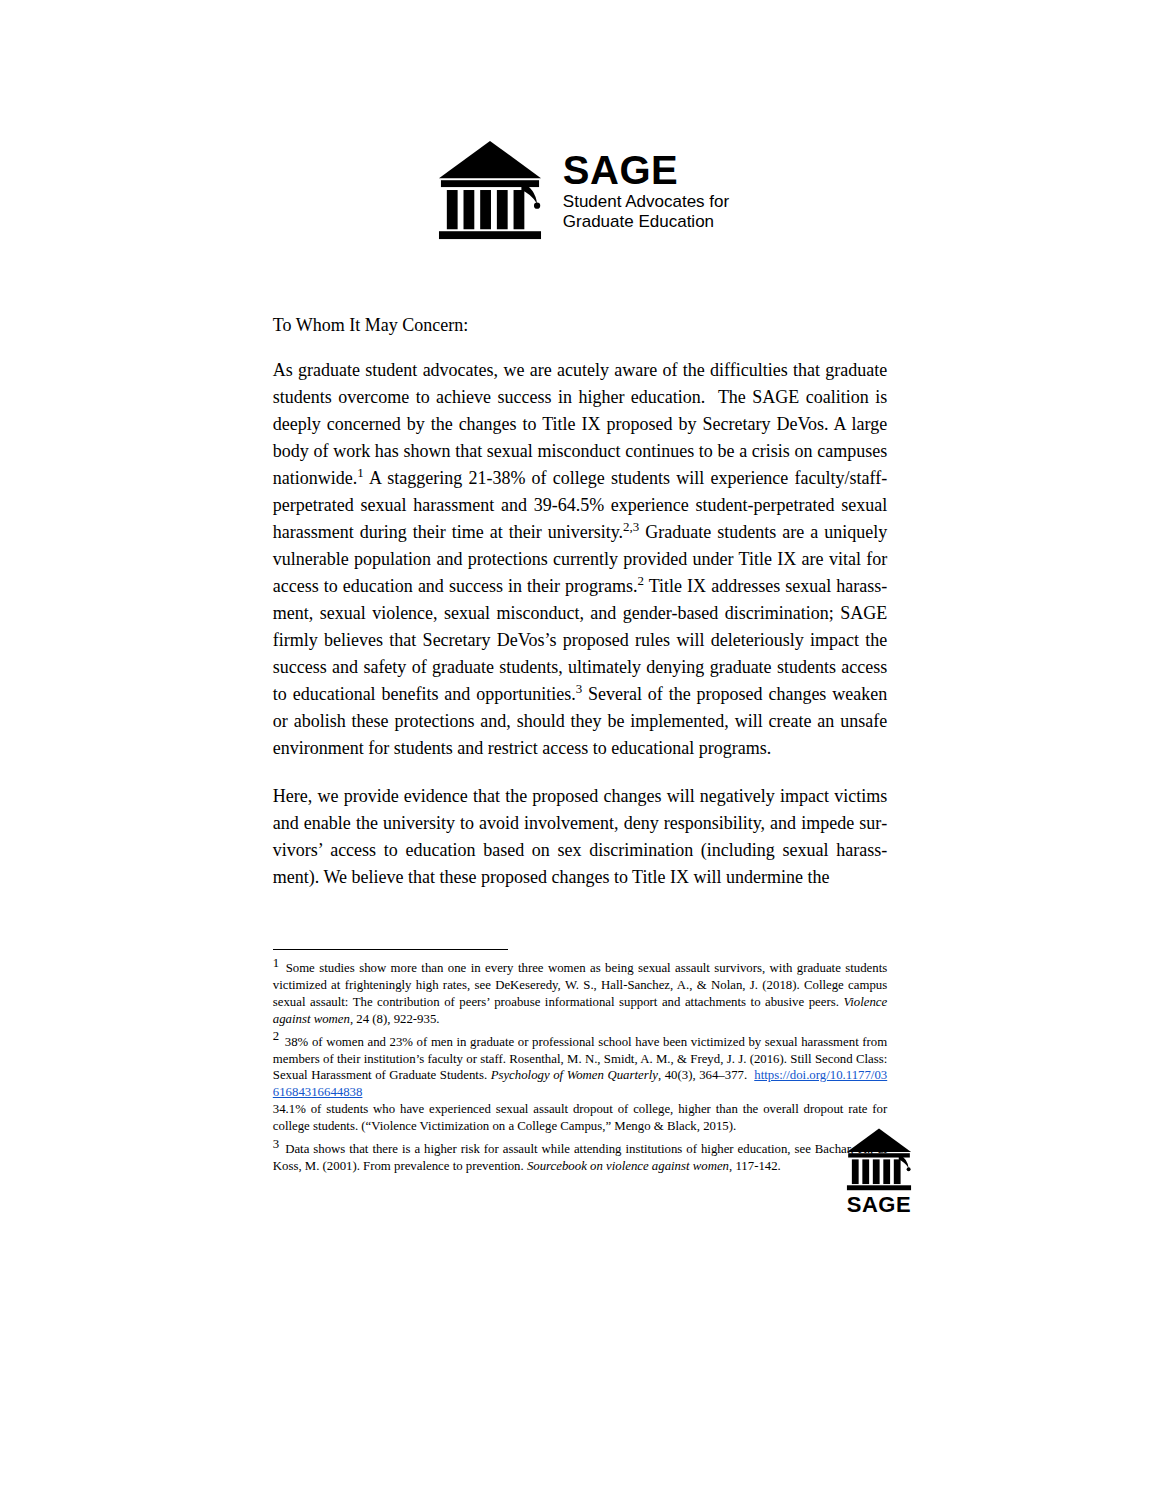SAGE Student Advocates for
Graduate Education
To Whom It May Concern:
As graduate student advocates, we are acutely aware of the difficulties that graduate students overcome to achieve success in higher education. The SAGE coalition is deeply concerned by the changes to Title IX proposed by Secretary DeVos. A large body of work has shown that sexual misconduct continues to be a crisis on campuses nationwide.1 A staggering 21-38% of college students will experience faculty/staff-perpetrated sexual harassment and 39-64.5% experience student-perpetrated sexual harassment during their time at their university.2,3 Graduate students are a uniquely vulnerable population and protections currently provided under Title IX are vital for access to education and success in their programs.2 Title IX addresses sexual harassment, sexual violence, sexual misconduct, and gender-based discrimination; SAGE firmly believes that Secretary DeVos’s proposed rules will deleteriously impact the success and safety of graduate students, ultimately denying graduate students access to educational benefits and opportunities.3 Several of the proposed changes weaken or abolish these protections and, should they be implemented, will create an unsafe environment for students and restrict access to educational programs.
Here, we provide evidence that the proposed changes will negatively impact victims and enable the university to avoid involvement, deny responsibility, and impede survivors’ access to education based on sex discrimination (including sexual harassment). We believe that these proposed changes to Title IX will undermine the
1 Some studies show more than one in every three women as being sexual assault survivors, with graduate students victimized at frighteningly high rates, see DeKeseredy, W. S., Hall-Sanchez, A., & Nolan, J. (2018). College campus sexual assault: The contribution of peers’ proabuse informational support and attachments to abusive peers. Violence against women, 24 (8), 922-935.
2 38% of women and 23% of men in graduate or professional school have been victimized by sexual harassment from members of their institution’s faculty or staff. Rosenthal, M. N., Smidt, A. M., & Freyd, J. J. (2016). Still Second Class: Sexual Harassment of Graduate Students. Psychology of Women Quarterly, 40(3), 364–377. https://doi.org/10.1177/0361684316644838
34.1% of students who have experienced sexual assault dropout of college, higher than the overall dropout rate for college students. (“Violence Victimization on a College Campus,” Mengo & Black, 2015).
3 Data shows that there is a higher risk for assault while attending institutions of higher education, see Bachar, K., & Koss, M. (2001). From prevalence to prevention. Sourcebook on violence against women, 117-142.
SAGE